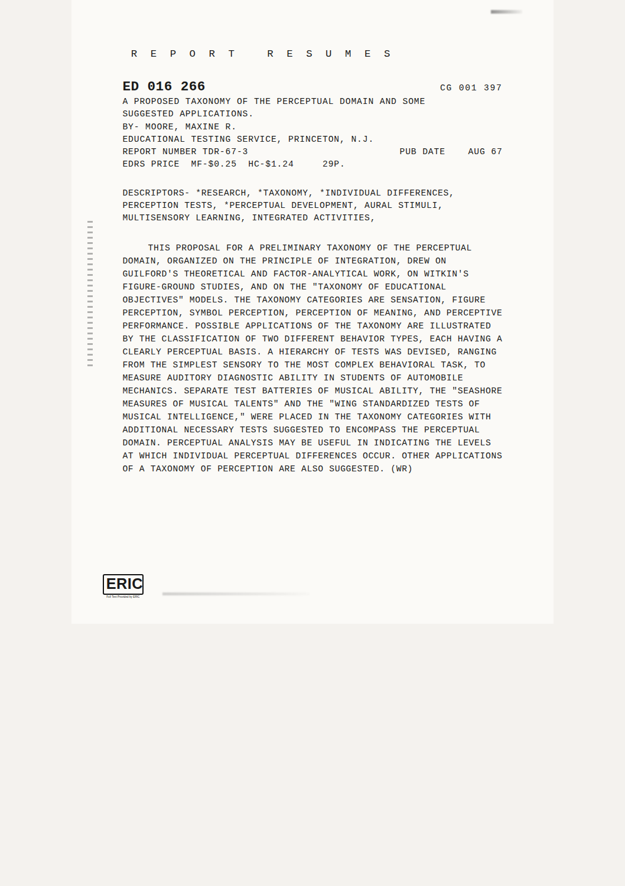R E P O R T R E S U M E S
ED 016 266 CG 001 397
A PROPOSED TAXONOMY OF THE PERCEPTUAL DOMAIN AND SOME
SUGGESTED APPLICATIONS.
BY- MOORE, MAXINE R.
EDUCATIONAL TESTING SERVICE, PRINCETON, N.J.
REPORT NUMBER TDR-67-3 PUB DATE AUG 67
EDRS PRICE MF-$0.25 HC-$1.24 29P.
DESCRIPTORS- *RESEARCH, *TAXONOMY, *INDIVIDUAL DIFFERENCES,
PERCEPTION TESTS, *PERCEPTUAL DEVELOPMENT, AURAL STIMULI,
MULTISENSORY LEARNING, INTEGRATED ACTIVITIES,
THIS PROPOSAL FOR A PRELIMINARY TAXONOMY OF THE PERCEPTUAL DOMAIN, ORGANIZED ON THE PRINCIPLE OF INTEGRATION, DREW ON GUILFORD'S THEORETICAL AND FACTOR-ANALYTICAL WORK, ON WITKIN'S FIGURE-GROUND STUDIES, AND ON THE "TAXONOMY OF EDUCATIONAL OBJECTIVES" MODELS. THE TAXONOMY CATEGORIES ARE SENSATION, FIGURE PERCEPTION, SYMBOL PERCEPTION, PERCEPTION OF MEANING, AND PERCEPTIVE PERFORMANCE. POSSIBLE APPLICATIONS OF THE TAXONOMY ARE ILLUSTRATED BY THE CLASSIFICATION OF TWO DIFFERENT BEHAVIOR TYPES, EACH HAVING A CLEARLY PERCEPTUAL BASIS. A HIERARCHY OF TESTS WAS DEVISED, RANGING FROM THE SIMPLEST SENSORY TO THE MOST COMPLEX BEHAVIORAL TASK, TO MEASURE AUDITORY DIAGNOSTIC ABILITY IN STUDENTS OF AUTOMOBILE MECHANICS. SEPARATE TEST BATTERIES OF MUSICAL ABILITY, THE "SEASHORE MEASURES OF MUSICAL TALENTS" AND THE "WING STANDARDIZED TESTS OF MUSICAL INTELLIGENCE," WERE PLACED IN THE TAXONOMY CATEGORIES WITH ADDITIONAL NECESSARY TESTS SUGGESTED TO ENCOMPASS THE PERCEPTUAL DOMAIN. PERCEPTUAL ANALYSIS MAY BE USEFUL IN INDICATING THE LEVELS AT WHICH INDIVIDUAL PERCEPTUAL DIFFERENCES OCCUR. OTHER APPLICATIONS OF A TAXONOMY OF PERCEPTION ARE ALSO SUGGESTED. (WR)
ERIC
Full Text Provided by ERIC